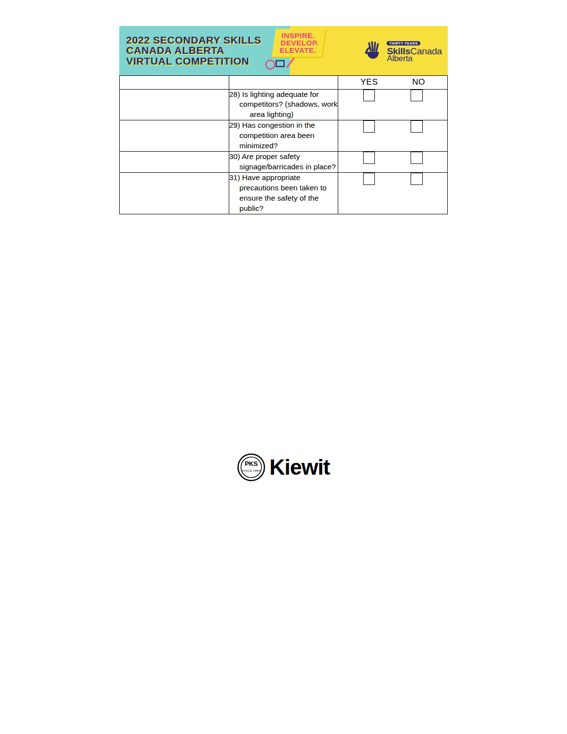2022 Secondary Skills
Canada Alberta
Virtual Competition
Inspire. Develop. Elevate.
Thirty Years
SkillsCanada
Alberta
| | | YES NO |
| | 28) Is lighting adequate for competitors? (shadows, work area lighting) | |
| | 29) Has congestion in the competition area been minimized? | |
| | 30) Are proper safety signage/barricades in place? | |
| | 31) Have appropriate precautions been taken to ensure the safety of the public? | |
PKS SINCE 1884 Kiewit